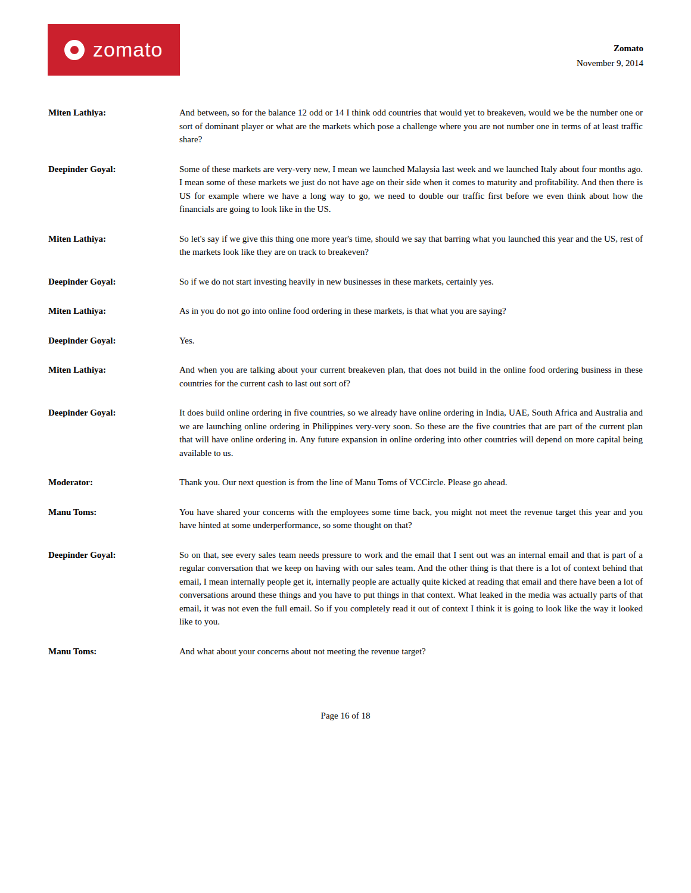zomato
Zomato
November 9, 2014
| Miten Lathiya: | And between, so for the balance 12 odd or 14 I think odd countries that would yet to breakeven, would we be the number one or sort of dominant player or what are the markets which pose a challenge where you are not number one in terms of at least traffic share? |
| Deepinder Goyal: | Some of these markets are very-very new, I mean we launched Malaysia last week and we launched Italy about four months ago. I mean some of these markets we just do not have age on their side when it comes to maturity and profitability. And then there is US for example where we have a long way to go, we need to double our traffic first before we even think about how the financials are going to look like in the US. |
| Miten Lathiya: | So let's say if we give this thing one more year's time, should we say that barring what you launched this year and the US, rest of the markets look like they are on track to breakeven? |
| Deepinder Goyal: | So if we do not start investing heavily in new businesses in these markets, certainly yes. |
| Miten Lathiya: | As in you do not go into online food ordering in these markets, is that what you are saying? |
| Deepinder Goyal: | Yes. |
| Miten Lathiya: | And when you are talking about your current breakeven plan, that does not build in the online food ordering business in these countries for the current cash to last out sort of? |
| Deepinder Goyal: | It does build online ordering in five countries, so we already have online ordering in India, UAE, South Africa and Australia and we are launching online ordering in Philippines very-very soon. So these are the five countries that are part of the current plan that will have online ordering in. Any future expansion in online ordering into other countries will depend on more capital being available to us. |
| Moderator: | Thank you. Our next question is from the line of Manu Toms of VCCircle. Please go ahead. |
| Manu Toms: | You have shared your concerns with the employees some time back, you might not meet the revenue target this year and you have hinted at some underperformance, so some thought on that? |
| Deepinder Goyal: | So on that, see every sales team needs pressure to work and the email that I sent out was an internal email and that is part of a regular conversation that we keep on having with our sales team. And the other thing is that there is a lot of context behind that email, I mean internally people get it, internally people are actually quite kicked at reading that email and there have been a lot of conversations around these things and you have to put things in that context. What leaked in the media was actually parts of that email, it was not even the full email. So if you completely read it out of context I think it is going to look like the way it looked like to you. |
| Manu Toms: | And what about your concerns about not meeting the revenue target? |
Page 16 of 18